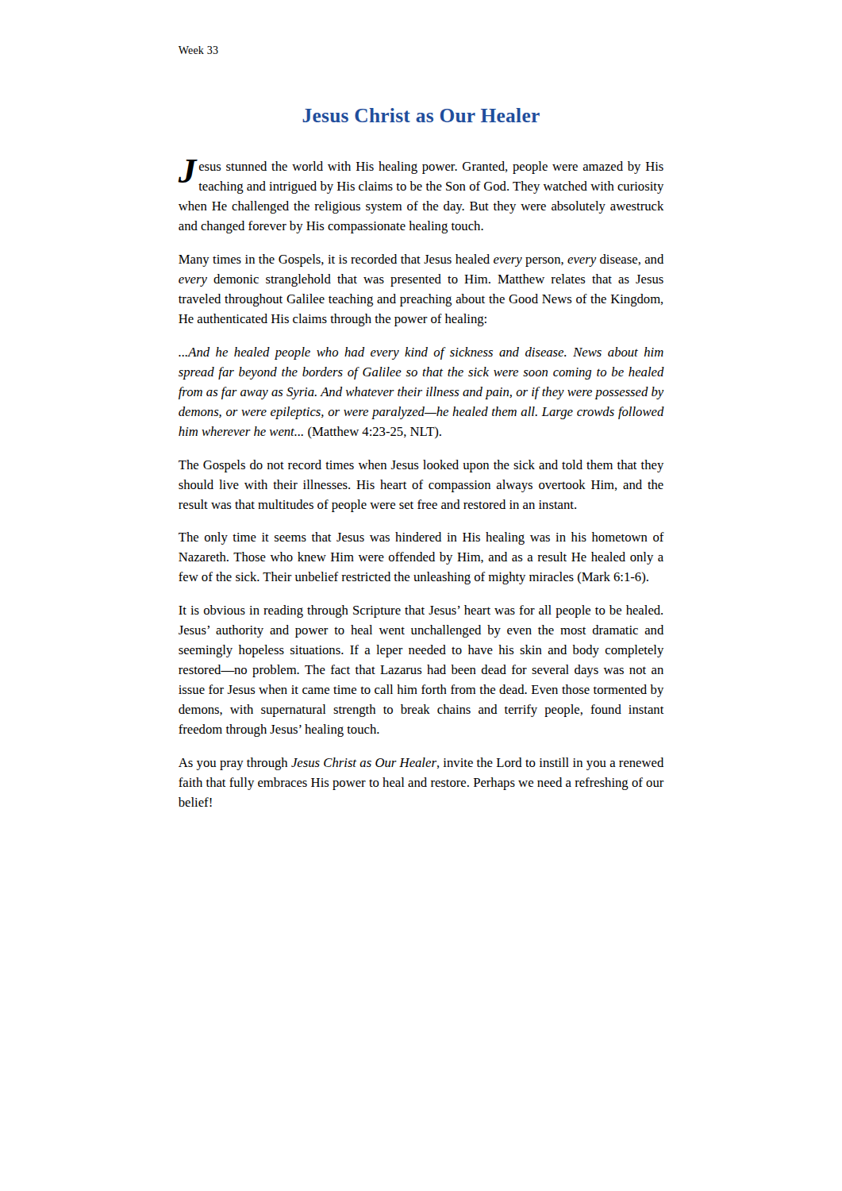Week 33
Jesus Christ as Our Healer
Jesus stunned the world with His healing power. Granted, people were amazed by His teaching and intrigued by His claims to be the Son of God. They watched with curiosity when He challenged the religious system of the day. But they were absolutely awestruck and changed forever by His compassionate healing touch.
Many times in the Gospels, it is recorded that Jesus healed every person, every disease, and every demonic stranglehold that was presented to Him. Matthew relates that as Jesus traveled throughout Galilee teaching and preaching about the Good News of the Kingdom, He authenticated His claims through the power of healing:
...And he healed people who had every kind of sickness and disease. News about him spread far beyond the borders of Galilee so that the sick were soon coming to be healed from as far away as Syria. And whatever their illness and pain, or if they were possessed by demons, or were epileptics, or were paralyzed—he healed them all. Large crowds followed him wherever he went... (Matthew 4:23-25, NLT).
The Gospels do not record times when Jesus looked upon the sick and told them that they should live with their illnesses. His heart of compassion always overtook Him, and the result was that multitudes of people were set free and restored in an instant.
The only time it seems that Jesus was hindered in His healing was in his hometown of Nazareth. Those who knew Him were offended by Him, and as a result He healed only a few of the sick. Their unbelief restricted the unleashing of mighty miracles (Mark 6:1-6).
It is obvious in reading through Scripture that Jesus’ heart was for all people to be healed. Jesus’ authority and power to heal went unchallenged by even the most dramatic and seemingly hopeless situations. If a leper needed to have his skin and body completely restored—no problem. The fact that Lazarus had been dead for several days was not an issue for Jesus when it came time to call him forth from the dead. Even those tormented by demons, with supernatural strength to break chains and terrify people, found instant freedom through Jesus’ healing touch.
As you pray through Jesus Christ as Our Healer, invite the Lord to instill in you a renewed faith that fully embraces His power to heal and restore. Perhaps we need a refreshing of our belief!